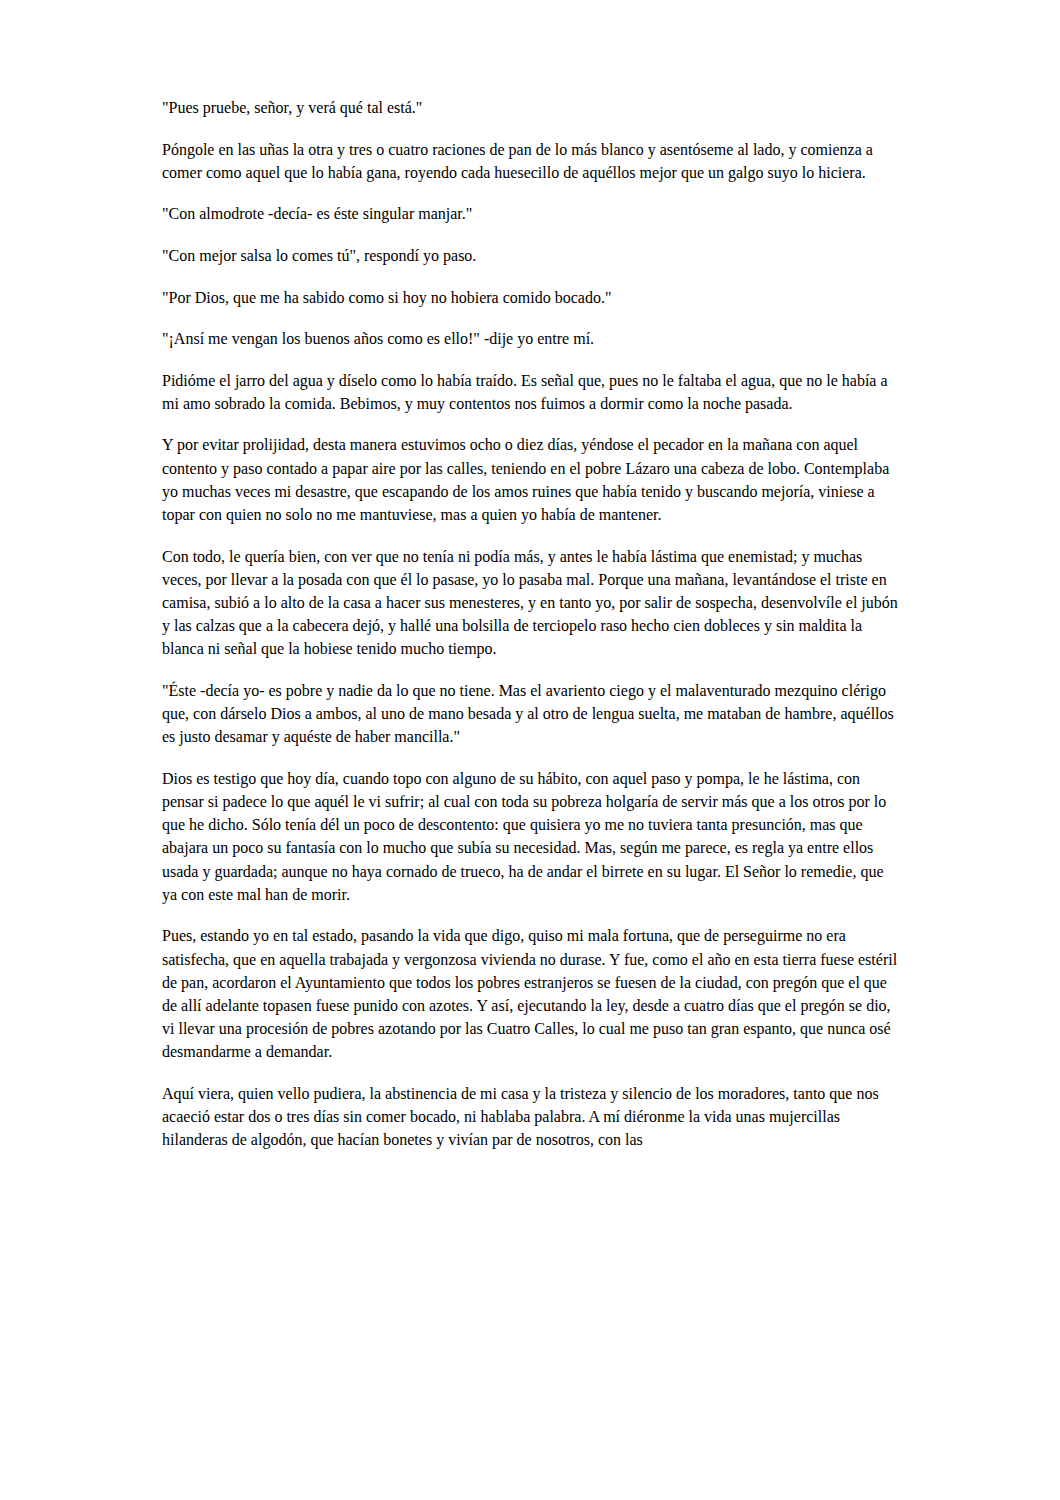"Pues pruebe, señor, y verá qué tal está."
Póngole en las uñas la otra y tres o cuatro raciones de pan de lo más blanco y asentóseme al lado, y comienza a comer como aquel que lo había gana, royendo cada huesecillo de aquéllos mejor que un galgo suyo lo hiciera.
"Con almodrote -decía- es éste singular manjar."
"Con mejor salsa lo comes tú", respondí yo paso.
"Por Dios, que me ha sabido como si hoy no hobiera comido bocado."
"¡Ansí me vengan los buenos años como es ello!" -dije yo entre mí.
Pidióme el jarro del agua y díselo como lo había traído. Es señal que, pues no le faltaba el agua, que no le había a mi amo sobrado la comida. Bebimos, y muy contentos nos fuimos a dormir como la noche pasada.
Y por evitar prolijidad, desta manera estuvimos ocho o diez días, yéndose el pecador en la mañana con aquel contento y paso contado a papar aire por las calles, teniendo en el pobre Lázaro una cabeza de lobo. Contemplaba yo muchas veces mi desastre, que escapando de los amos ruines que había tenido y buscando mejoría, viniese a topar con quien no solo no me mantuviese, mas a quien yo había de mantener.
Con todo, le quería bien, con ver que no tenía ni podía más, y antes le había lástima que enemistad; y muchas veces, por llevar a la posada con que él lo pasase, yo lo pasaba mal. Porque una mañana, levantándose el triste en camisa, subió a lo alto de la casa a hacer sus menesteres, y en tanto yo, por salir de sospecha, desenvolvíle el jubón y las calzas que a la cabecera dejó, y hallé una bolsilla de terciopelo raso hecho cien dobleces y sin maldita la blanca ni señal que la hobiese tenido mucho tiempo.
"Éste -decía yo- es pobre y nadie da lo que no tiene. Mas el avariento ciego y el malaventurado mezquino clérigo que, con dárselo Dios a ambos, al uno de mano besada y al otro de lengua suelta, me mataban de hambre, aquéllos es justo desamar y aquéste de haber mancilla."
Dios es testigo que hoy día, cuando topo con alguno de su hábito, con aquel paso y pompa, le he lástima, con pensar si padece lo que aquél le vi sufrir; al cual con toda su pobreza holgaría de servir más que a los otros por lo que he dicho. Sólo tenía dél un poco de descontento: que quisiera yo me no tuviera tanta presunción, mas que abajara un poco su fantasía con lo mucho que subía su necesidad. Mas, según me parece, es regla ya entre ellos usada y guardada; aunque no haya cornado de trueco, ha de andar el birrete en su lugar. El Señor lo remedie, que ya con este mal han de morir.
Pues, estando yo en tal estado, pasando la vida que digo, quiso mi mala fortuna, que de perseguirme no era satisfecha, que en aquella trabajada y vergonzosa vivienda no durase. Y fue, como el año en esta tierra fuese estéril de pan, acordaron el Ayuntamiento que todos los pobres estranjeros se fuesen de la ciudad, con pregón que el que de allí adelante topasen fuese punido con azotes. Y así, ejecutando la ley, desde a cuatro días que el pregón se dio, vi llevar una procesión de pobres azotando por las Cuatro Calles, lo cual me puso tan gran espanto, que nunca osé desmandarme a demandar.
Aquí viera, quien vello pudiera, la abstinencia de mi casa y la tristeza y silencio de los moradores, tanto que nos acaeció estar dos o tres días sin comer bocado, ni hablaba palabra. A mí diéronme la vida unas mujercillas hilanderas de algodón, que hacían bonetes y vivían par de nosotros, con las